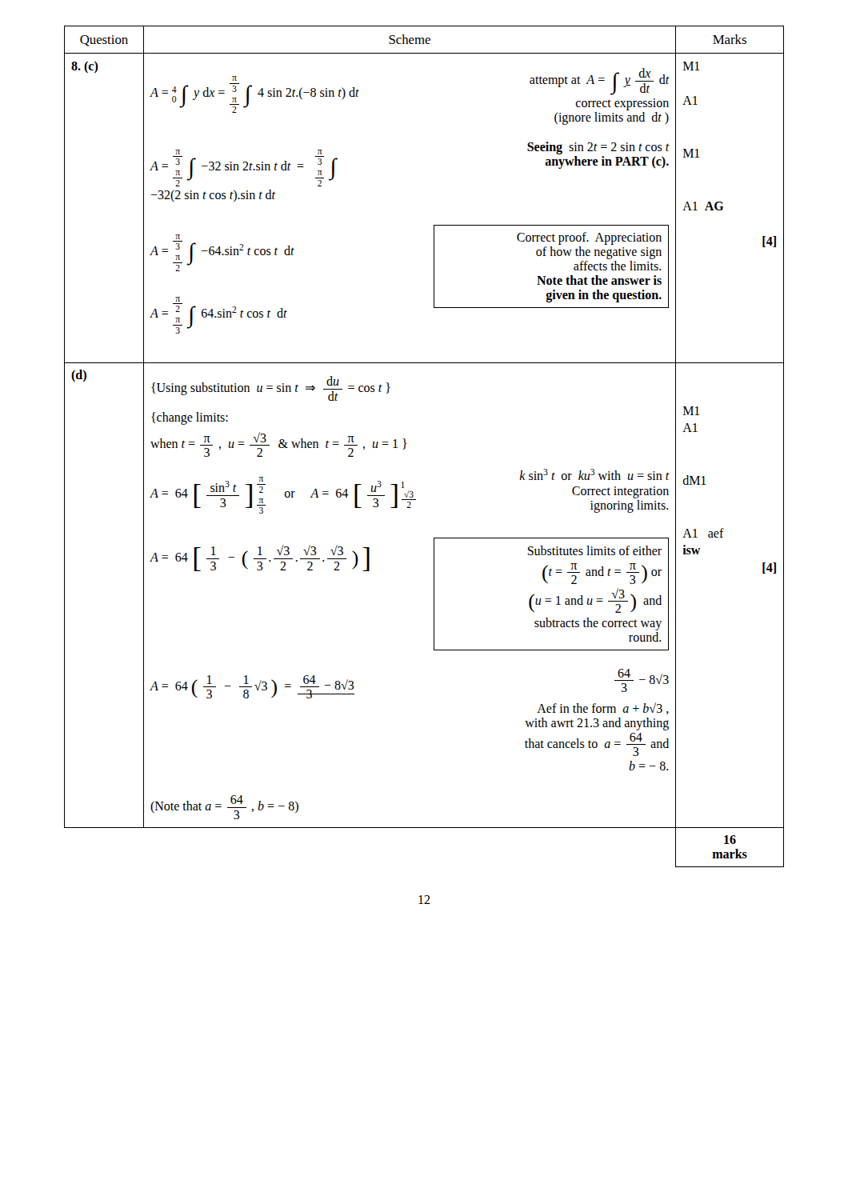| Question | Scheme | Marks |
| --- | --- | --- |
| 8. (c) | A = 4 0 ∫ y d x = π 3 π 2 ∫ 4 sin 2 t .(−8 sin t ) d t attempt at A = ∫ y d x d t d t correct expression (ignore limits and d t ) A = π 3 π 2 ∫ −32 sin 2 t .sin t d t = π 3 π 2 ∫ −32(2 sin t cos t ).sin t d t Seeing sin 2 t = 2 sin t cos t anywhere in PART (c). A = π 3 π 2 ∫ −64.sin 2 t cos t d t A = π 2 π 3 ∫ 64.sin 2 t cos t d t Correct proof. Appreciation of how the negative sign affects the limits. Note that the answer is given in the question. | M1 A1 M1 A1 AG [4] |
| (d) | {Using substitution u = sin t ⇒ d u d t = cos t } {change limits: when t = π 3 , u = √3 2 & when t = π 2 , u = 1 } A = 64 [ sin 3 t 3 ] π 2 π 3 or A = 64 [ u 3 3 ] 1 √3 2 k sin 3 t or ku 3 with u = sin t Correct integration ignoring limits. A = 64 [ 1 3 − ( 1 3 . √3 2 . √3 2 . √3 2 ) ] Substitutes limits of either ( t = π 2 and t = π 3 ) or ( u = 1 and u = √3 2 ) and subtracts the correct way round. A = 64 ( 1 3 − 1 8 √3 ) = 64 3 − 8√3 64 3 − 8√3 Aef in the form a + b √3 , with awrt 21.3 and anything that cancels to a = 64 3 and b = − 8. (Note that a = 64 3 , b = − 8) | M1 A1 dM1 A1 aef isw [4] |
| | | 16 marks |
12